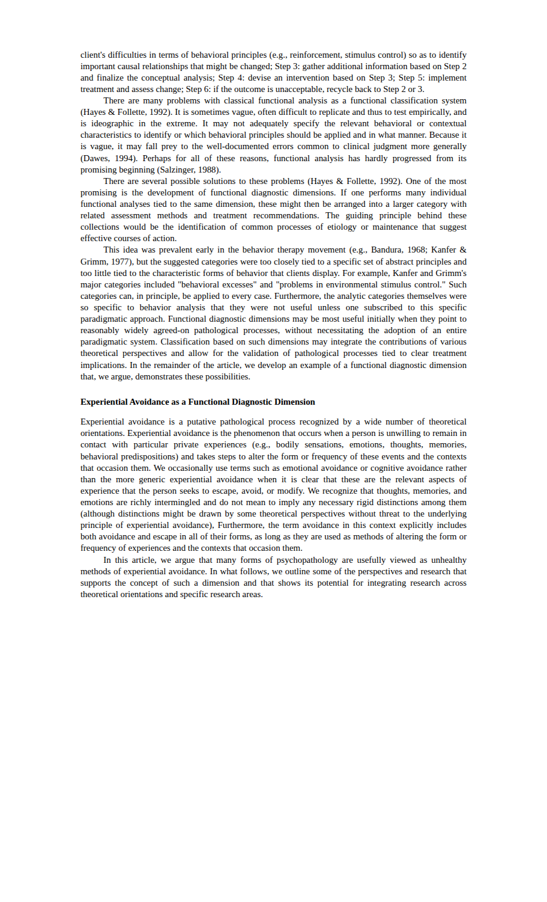client's difficulties in terms of behavioral principles (e.g., reinforcement, stimulus control) so as to identify important causal relationships that might be changed; Step 3: gather additional information based on Step 2 and finalize the conceptual analysis; Step 4: devise an intervention based on Step 3; Step 5: implement treatment and assess change; Step 6: if the outcome is unacceptable, recycle back to Step 2 or 3.
There are many problems with classical functional analysis as a functional classification system (Hayes & Follette, 1992). It is sometimes vague, often difficult to replicate and thus to test empirically, and is ideographic in the extreme. It may not adequately specify the relevant behavioral or contextual characteristics to identify or which behavioral principles should be applied and in what manner. Because it is vague, it may fall prey to the well-documented errors common to clinical judgment more generally (Dawes, 1994). Perhaps for all of these reasons, functional analysis has hardly progressed from its promising beginning (Salzinger, 1988).
There are several possible solutions to these problems (Hayes & Follette, 1992). One of the most promising is the development of functional diagnostic dimensions. If one performs many individual functional analyses tied to the same dimension, these might then be arranged into a larger category with related assessment methods and treatment recommendations. The guiding principle behind these collections would be the identification of common processes of etiology or maintenance that suggest effective courses of action.
This idea was prevalent early in the behavior therapy movement (e.g., Bandura, 1968; Kanfer & Grimm, 1977), but the suggested categories were too closely tied to a specific set of abstract principles and too little tied to the characteristic forms of behavior that clients display. For example, Kanfer and Grimm's major categories included "behavioral excesses" and "problems in environmental stimulus control." Such categories can, in principle, be applied to every case. Furthermore, the analytic categories themselves were so specific to behavior analysis that they were not useful unless one subscribed to this specific paradigmatic approach. Functional diagnostic dimensions may be most useful initially when they point to reasonably widely agreed-on pathological processes, without necessitating the adoption of an entire paradigmatic system. Classification based on such dimensions may integrate the contributions of various theoretical perspectives and allow for the validation of pathological processes tied to clear treatment implications. In the remainder of the article, we develop an example of a functional diagnostic dimension that, we argue, demonstrates these possibilities.
Experiential Avoidance as a Functional Diagnostic Dimension
Experiential avoidance is a putative pathological process recognized by a wide number of theoretical orientations. Experiential avoidance is the phenomenon that occurs when a person is unwilling to remain in contact with particular private experiences (e.g., bodily sensations, emotions, thoughts, memories, behavioral predispositions) and takes steps to alter the form or frequency of these events and the contexts that occasion them. We occasionally use terms such as emotional avoidance or cognitive avoidance rather than the more generic experiential avoidance when it is clear that these are the relevant aspects of experience that the person seeks to escape, avoid, or modify. We recognize that thoughts, memories, and emotions are richly intermingled and do not mean to imply any necessary rigid distinctions among them (although distinctions might be drawn by some theoretical perspectives without threat to the underlying principle of experiential avoidance), Furthermore, the term avoidance in this context explicitly includes both avoidance and escape in all of their forms, as long as they are used as methods of altering the form or frequency of experiences and the contexts that occasion them.
In this article, we argue that many forms of psychopathology are usefully viewed as unhealthy methods of experiential avoidance. In what follows, we outline some of the perspectives and research that supports the concept of such a dimension and that shows its potential for integrating research across theoretical orientations and specific research areas.